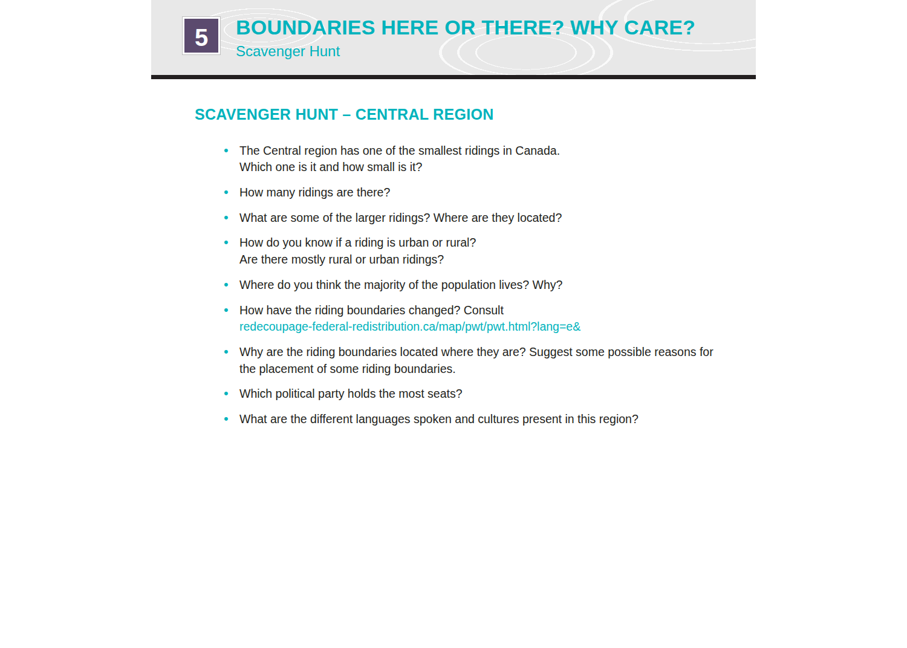5
Boundaries Here or There? Why Care?
Scavenger Hunt
Scavenger Hunt – Central Region
The Central region has one of the smallest ridings in Canada.
Which one is it and how small is it?
How many ridings are there?
What are some of the larger ridings? Where are they located?
How do you know if a riding is urban or rural?
Are there mostly rural or urban ridings?
Where do you think the majority of the population lives? Why?
How have the riding boundaries changed? Consult
redecoupage-federal-redistribution.ca/map/pwt/pwt.html?lang=e&
Why are the riding boundaries located where they are? Suggest some possible reasons for the placement of some riding boundaries.
Which political party holds the most seats?
What are the different languages spoken and cultures present in this region?